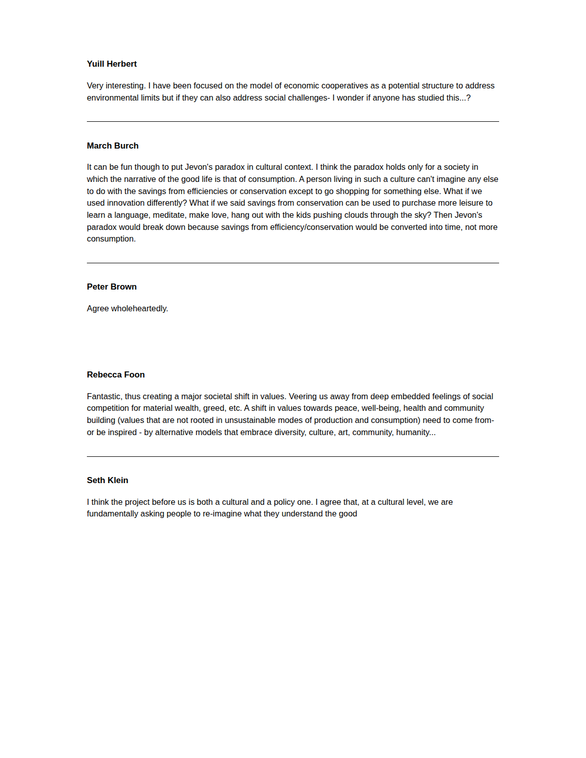Yuill Herbert
Very interesting. I have been focused on the model of economic cooperatives as a potential structure to address environmental limits but if they can also address social challenges- I wonder if anyone has studied this...?
March Burch
It can be fun though to put Jevon's paradox in cultural context. I think the paradox holds only for a society in which the narrative of the good life is that of consumption. A person living in such a culture can't imagine any else to do with the savings from efficiencies or conservation except to go shopping for something else. What if we used innovation differently? What if we said savings from conservation can be used to purchase more leisure to learn a language, meditate, make love, hang out with the kids pushing clouds through the sky? Then Jevon's paradox would break down because savings from efficiency/conservation would be converted into time, not more consumption.
Peter Brown
Agree wholeheartedly.
Rebecca Foon
Fantastic, thus creating a major societal shift in values. Veering us away from deep embedded feelings of social competition for material wealth, greed, etc. A shift in values towards peace, well-being, health and community building (values that are not rooted in unsustainable modes of production and consumption) need to come from- or be inspired - by alternative models that embrace diversity, culture, art, community, humanity...
Seth Klein
I think the project before us is both a cultural and a policy one. I agree that, at a cultural level, we are fundamentally asking people to re-imagine what they understand the good